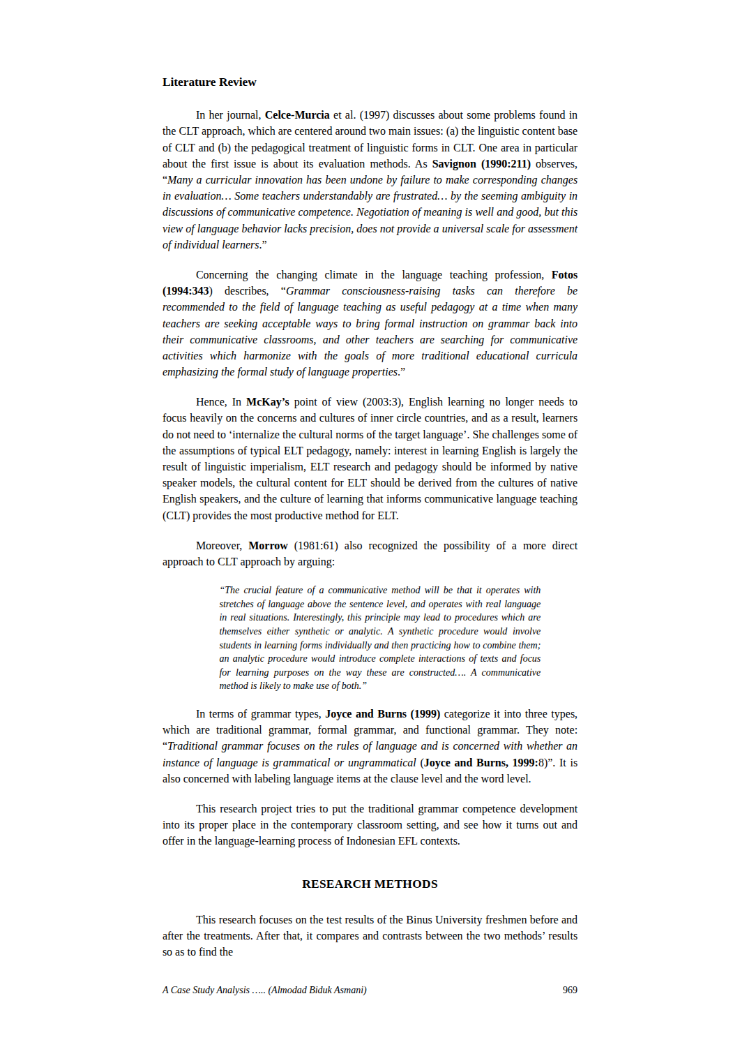Literature Review
In her journal, Celce-Murcia et al. (1997) discusses about some problems found in the CLT approach, which are centered around two main issues: (a) the linguistic content base of CLT and (b) the pedagogical treatment of linguistic forms in CLT. One area in particular about the first issue is about its evaluation methods. As Savignon (1990:211) observes, “Many a curricular innovation has been undone by failure to make corresponding changes in evaluation… Some teachers understandably are frustrated… by the seeming ambiguity in discussions of communicative competence. Negotiation of meaning is well and good, but this view of language behavior lacks precision, does not provide a universal scale for assessment of individual learners.”
Concerning the changing climate in the language teaching profession, Fotos (1994:343) describes, “Grammar consciousness-raising tasks can therefore be recommended to the field of language teaching as useful pedagogy at a time when many teachers are seeking acceptable ways to bring formal instruction on grammar back into their communicative classrooms, and other teachers are searching for communicative activities which harmonize with the goals of more traditional educational curricula emphasizing the formal study of language properties.”
Hence, In McKay’s point of view (2003:3), English learning no longer needs to focus heavily on the concerns and cultures of inner circle countries, and as a result, learners do not need to ‘internalize the cultural norms of the target language’. She challenges some of the assumptions of typical ELT pedagogy, namely: interest in learning English is largely the result of linguistic imperialism, ELT research and pedagogy should be informed by native speaker models, the cultural content for ELT should be derived from the cultures of native English speakers, and the culture of learning that informs communicative language teaching (CLT) provides the most productive method for ELT.
Moreover, Morrow (1981:61) also recognized the possibility of a more direct approach to CLT approach by arguing:
“The crucial feature of a communicative method will be that it operates with stretches of language above the sentence level, and operates with real language in real situations. Interestingly, this principle may lead to procedures which are themselves either synthetic or analytic. A synthetic procedure would involve students in learning forms individually and then practicing how to combine them; an analytic procedure would introduce complete interactions of texts and focus for learning purposes on the way these are constructed…. A communicative method is likely to make use of both.”
In terms of grammar types, Joyce and Burns (1999) categorize it into three types, which are traditional grammar, formal grammar, and functional grammar. They note: “Traditional grammar focuses on the rules of language and is concerned with whether an instance of language is grammatical or ungrammatical (Joyce and Burns, 1999: 8)”. It is also concerned with labeling language items at the clause level and the word level.
This research project tries to put the traditional grammar competence development into its proper place in the contemporary classroom setting, and see how it turns out and offer in the language-learning process of Indonesian EFL contexts.
RESEARCH METHODS
This research focuses on the test results of the Binus University freshmen before and after the treatments. After that, it compares and contrasts between the two methods’ results so as to find the
A Case Study Analysis ….. (Almodad Biduk Asmani) 969